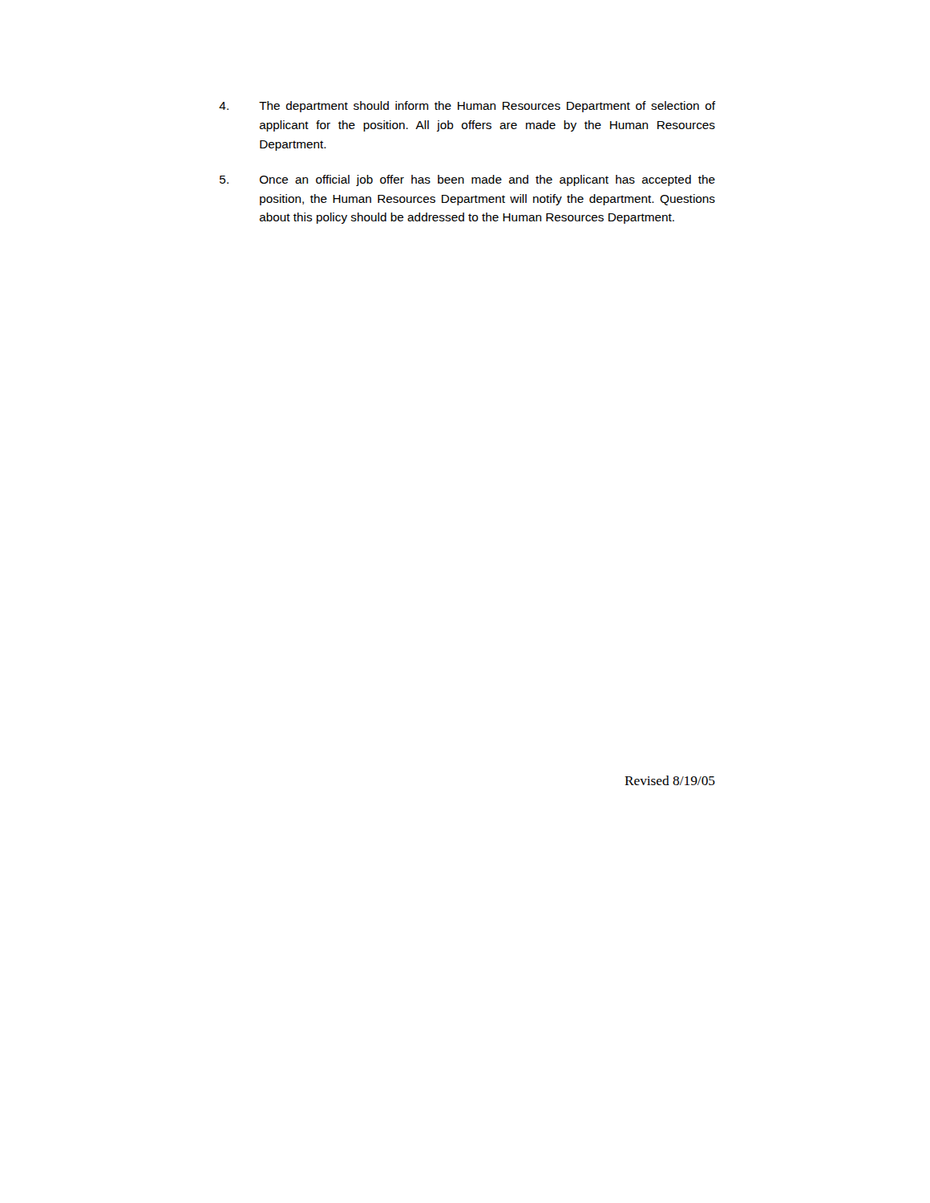4. The department should inform the Human Resources Department of selection of applicant for the position. All job offers are made by the Human Resources Department.
5. Once an official job offer has been made and the applicant has accepted the position, the Human Resources Department will notify the department. Questions about this policy should be addressed to the Human Resources Department.
Revised 8/19/05